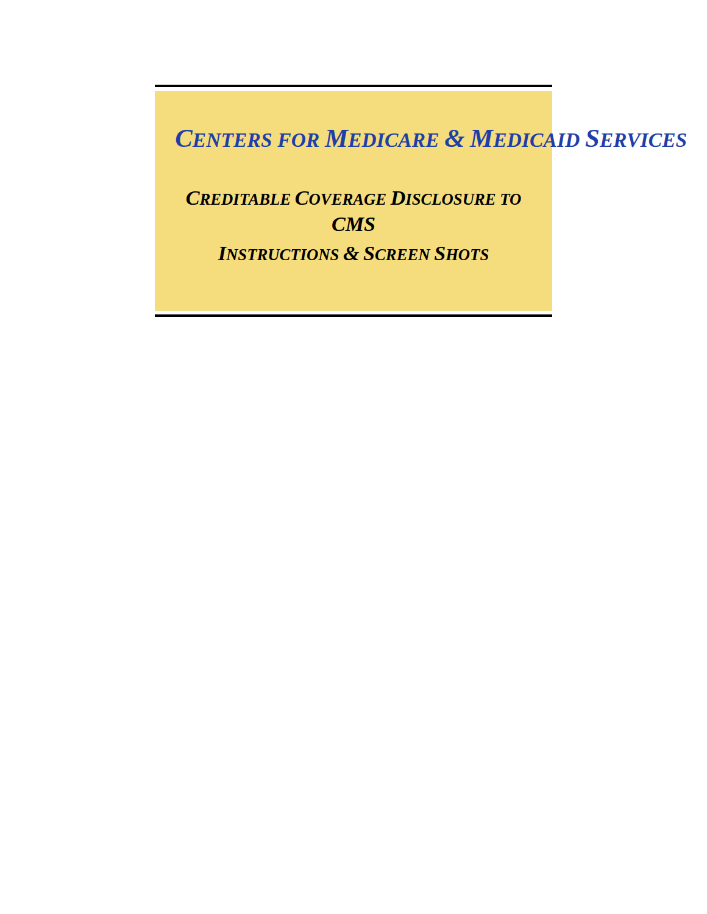CENTERS FOR MEDICARE & MEDICAID SERVICES
CREDITABLE COVERAGE DISCLOSURE TO CMS
INSTRUCTIONS & SCREEN SHOTS